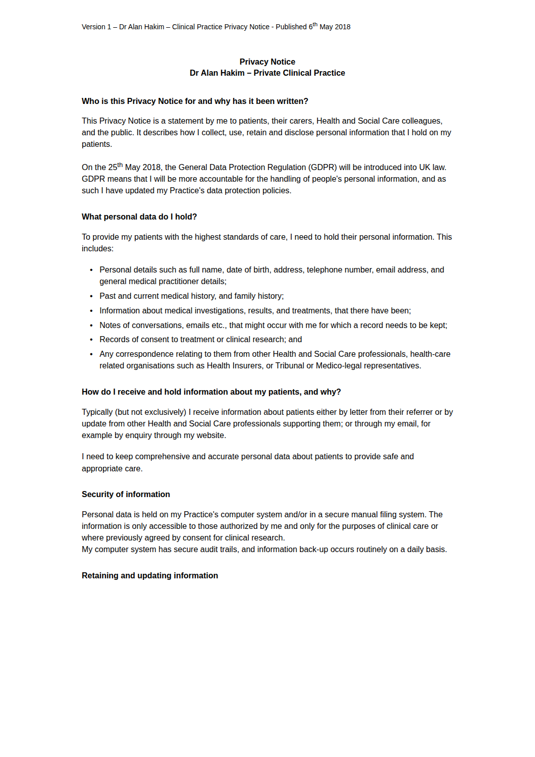Version 1 – Dr Alan Hakim – Clinical Practice Privacy Notice - Published 6th May 2018
Privacy Notice
Dr Alan Hakim – Private Clinical Practice
Who is this Privacy Notice for and why has it been written?
This Privacy Notice is a statement by me to patients, their carers, Health and Social Care colleagues, and the public. It describes how I collect, use, retain and disclose personal information that I hold on my patients.
On the 25th May 2018, the General Data Protection Regulation (GDPR) will be introduced into UK law. GDPR means that I will be more accountable for the handling of people's personal information, and as such I have updated my Practice's data protection policies.
What personal data do I hold?
To provide my patients with the highest standards of care, I need to hold their personal information. This includes:
Personal details such as full name, date of birth, address, telephone number, email address, and general medical practitioner details;
Past and current medical history, and family history;
Information about medical investigations, results, and treatments, that there have been;
Notes of conversations, emails etc., that might occur with me for which a record needs to be kept;
Records of consent to treatment or clinical research; and
Any correspondence relating to them from other Health and Social Care professionals, health-care related organisations such as Health Insurers, or Tribunal or Medico-legal representatives.
How do I receive and hold information about my patients, and why?
Typically (but not exclusively) I receive information about patients either by letter from their referrer or by update from other Health and Social Care professionals supporting them; or through my email, for example by enquiry through my website.
I need to keep comprehensive and accurate personal data about patients to provide safe and appropriate care.
Security of information
Personal data is held on my Practice's computer system and/or in a secure manual filing system. The information is only accessible to those authorized by me and only for the purposes of clinical care or where previously agreed by consent for clinical research.
My computer system has secure audit trails, and information back-up occurs routinely on a daily basis.
Retaining and updating information